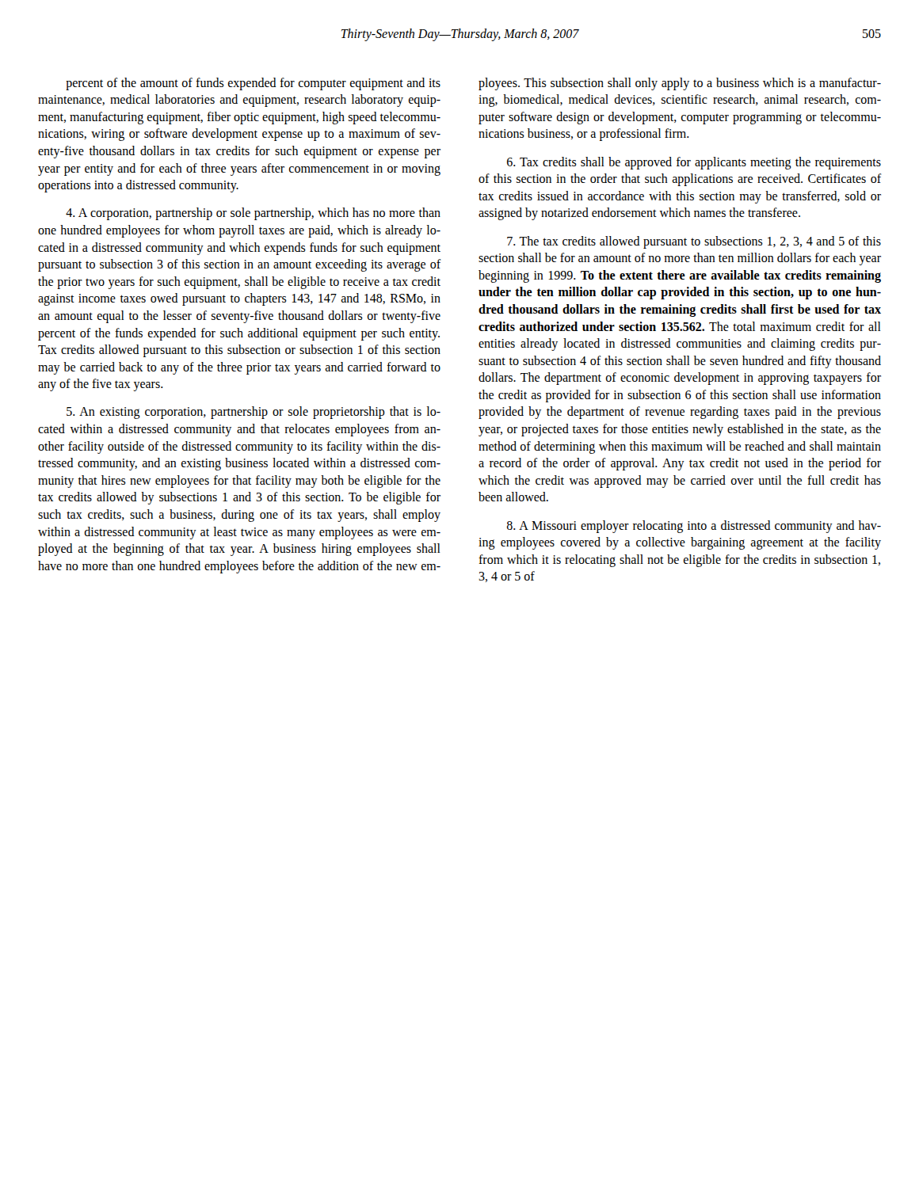Thirty-Seventh Day—Thursday, March 8, 2007 505
percent of the amount of funds expended for computer equipment and its maintenance, medical laboratories and equipment, research laboratory equipment, manufacturing equipment, fiber optic equipment, high speed telecommunications, wiring or software development expense up to a maximum of seventy-five thousand dollars in tax credits for such equipment or expense per year per entity and for each of three years after commencement in or moving operations into a distressed community.
4. A corporation, partnership or sole partnership, which has no more than one hundred employees for whom payroll taxes are paid, which is already located in a distressed community and which expends funds for such equipment pursuant to subsection 3 of this section in an amount exceeding its average of the prior two years for such equipment, shall be eligible to receive a tax credit against income taxes owed pursuant to chapters 143, 147 and 148, RSMo, in an amount equal to the lesser of seventy-five thousand dollars or twenty-five percent of the funds expended for such additional equipment per such entity. Tax credits allowed pursuant to this subsection or subsection 1 of this section may be carried back to any of the three prior tax years and carried forward to any of the five tax years.
5. An existing corporation, partnership or sole proprietorship that is located within a distressed community and that relocates employees from another facility outside of the distressed community to its facility within the distressed community, and an existing business located within a distressed community that hires new employees for that facility may both be eligible for the tax credits allowed by subsections 1 and 3 of this section. To be eligible for such tax credits, such a business, during one of its tax years, shall employ within a distressed community at least twice as many employees as were employed at the beginning of that tax year. A business hiring employees shall have no more than one hundred employees before the addition of the new employees. This subsection shall only apply to a business which is a manufacturing, biomedical, medical devices, scientific research, animal research, computer software design or development, computer programming or telecommunications business, or a professional firm.
6. Tax credits shall be approved for applicants meeting the requirements of this section in the order that such applications are received. Certificates of tax credits issued in accordance with this section may be transferred, sold or assigned by notarized endorsement which names the transferee.
7. The tax credits allowed pursuant to subsections 1, 2, 3, 4 and 5 of this section shall be for an amount of no more than ten million dollars for each year beginning in 1999. To the extent there are available tax credits remaining under the ten million dollar cap provided in this section, up to one hundred thousand dollars in the remaining credits shall first be used for tax credits authorized under section 135.562. The total maximum credit for all entities already located in distressed communities and claiming credits pursuant to subsection 4 of this section shall be seven hundred and fifty thousand dollars. The department of economic development in approving taxpayers for the credit as provided for in subsection 6 of this section shall use information provided by the department of revenue regarding taxes paid in the previous year, or projected taxes for those entities newly established in the state, as the method of determining when this maximum will be reached and shall maintain a record of the order of approval. Any tax credit not used in the period for which the credit was approved may be carried over until the full credit has been allowed.
8. A Missouri employer relocating into a distressed community and having employees covered by a collective bargaining agreement at the facility from which it is relocating shall not be eligible for the credits in subsection 1, 3, 4 or 5 of